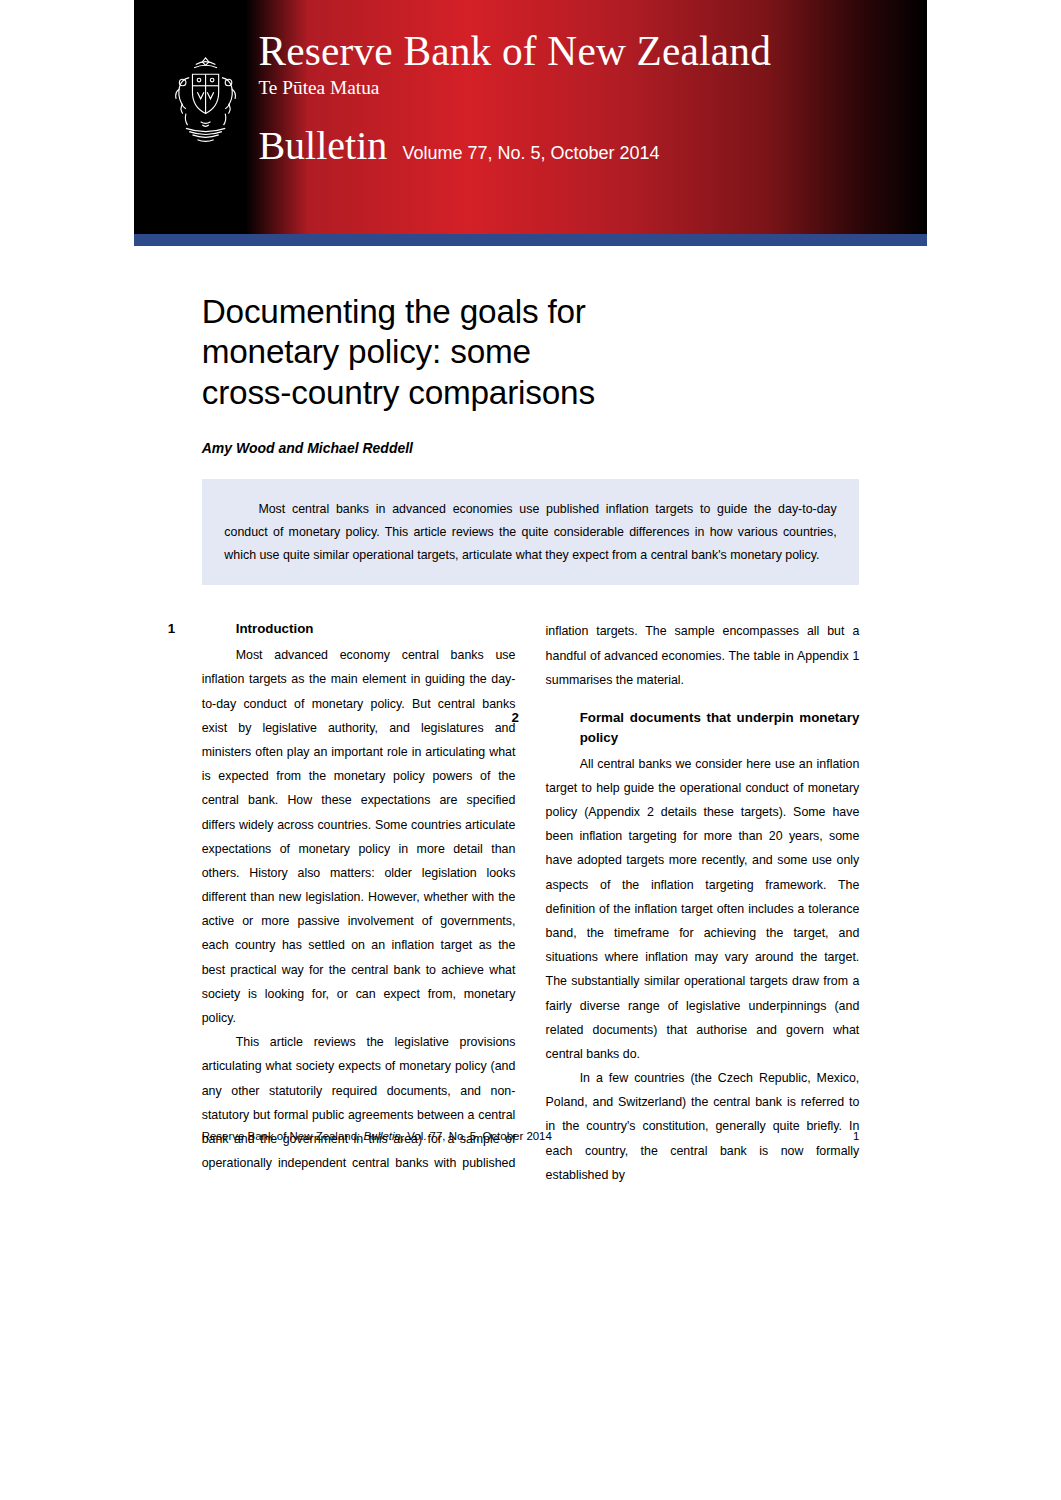Reserve Bank of New Zealand
Te Pūtea Matua
Bulletin Volume 77, No. 5, October 2014
Documenting the goals for
monetary policy: some
cross-country comparisons
Amy Wood and Michael Reddell
Most central banks in advanced economies use published inflation targets to guide the day-to-day conduct of monetary policy. This article reviews the quite considerable differences in how various countries, which use quite similar operational targets, articulate what they expect from a central bank's monetary policy.
1 Introduction
Most advanced economy central banks use inflation targets as the main element in guiding the day-to-day conduct of monetary policy. But central banks exist by legislative authority, and legislatures and ministers often play an important role in articulating what is expected from the monetary policy powers of the central bank. How these expectations are specified differs widely across countries. Some countries articulate expectations of monetary policy in more detail than others. History also matters: older legislation looks different than new legislation. However, whether with the active or more passive involvement of governments, each country has settled on an inflation target as the best practical way for the central bank to achieve what society is looking for, or can expect from, monetary policy.
This article reviews the legislative provisions articulating what society expects of monetary policy (and any other statutorily required documents, and non-statutory but formal public agreements between a central bank and the government in this area) for a sample of operationally independent central banks with published inflation targets. The sample encompasses all but a handful of advanced economies. The table in Appendix 1 summarises the material.
2 Formal documents that underpin monetary policy
All central banks we consider here use an inflation target to help guide the operational conduct of monetary policy (Appendix 2 details these targets). Some have been inflation targeting for more than 20 years, some have adopted targets more recently, and some use only aspects of the inflation targeting framework. The definition of the inflation target often includes a tolerance band, the timeframe for achieving the target, and situations where inflation may vary around the target. The substantially similar operational targets draw from a fairly diverse range of legislative underpinnings (and related documents) that authorise and govern what central banks do.
In a few countries (the Czech Republic, Mexico, Poland, and Switzerland) the central bank is referred to in the country's constitution, generally quite briefly. In each country, the central bank is now formally established by
Reserve Bank of New Zealand: Bulletin, Vol. 77, No. 5, October 2014
1